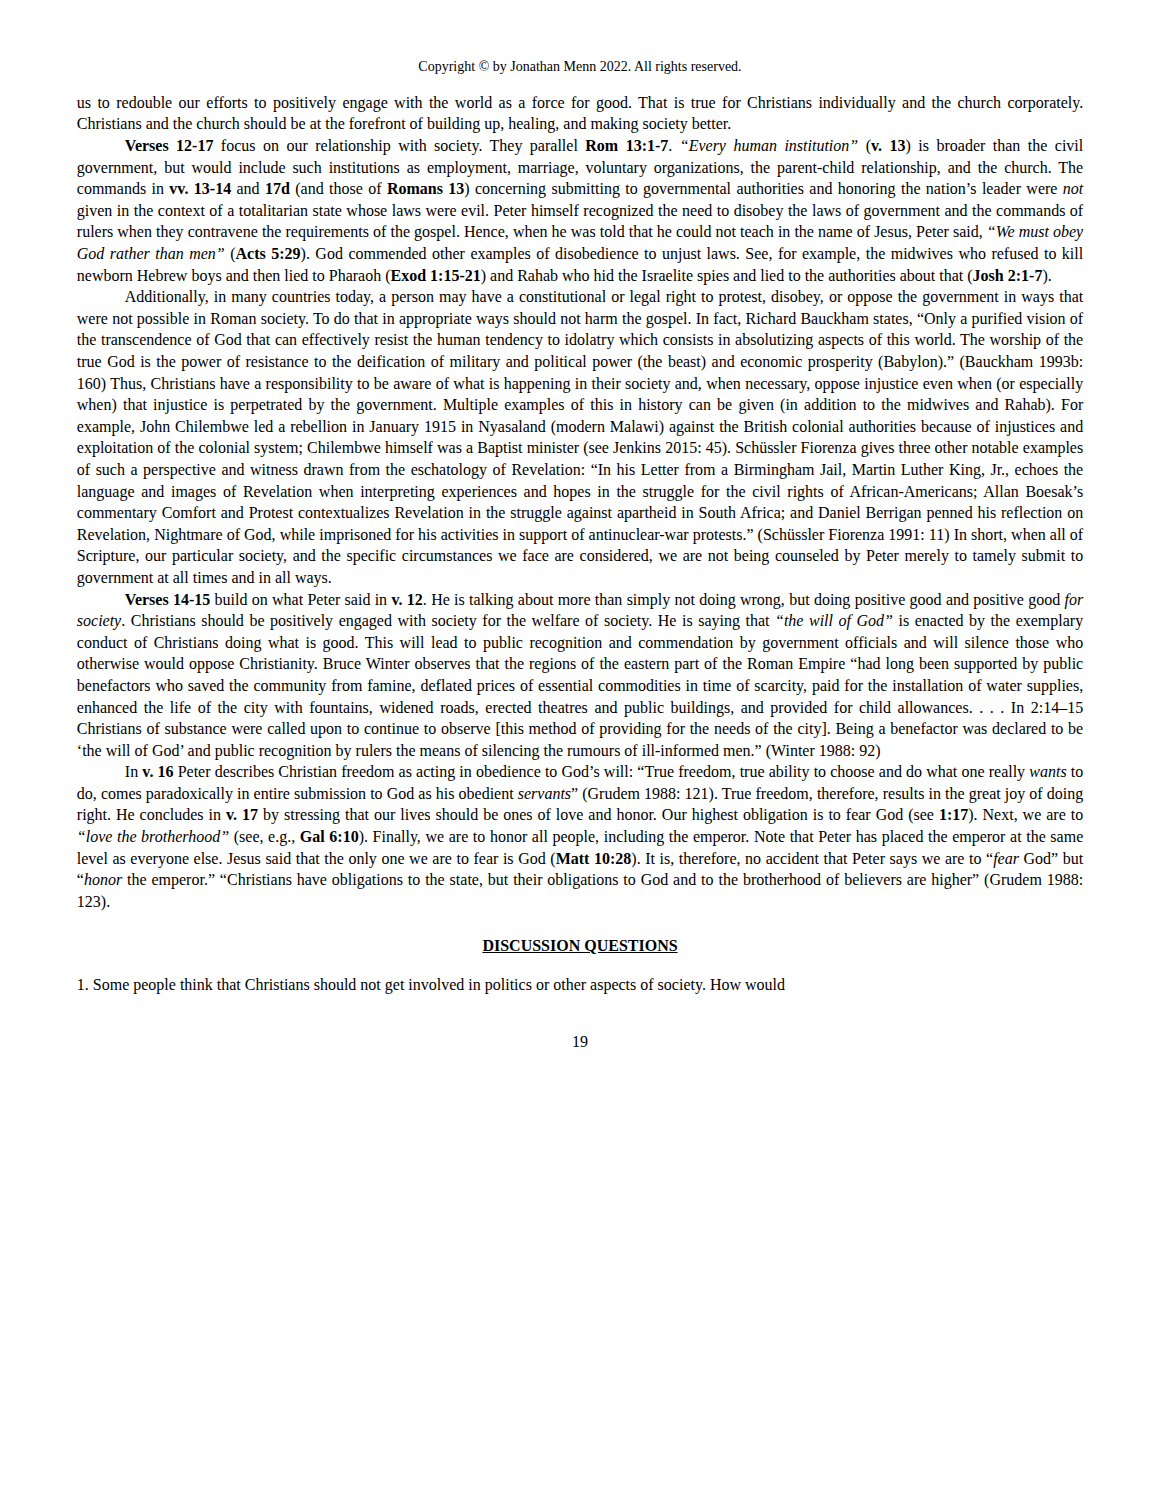Copyright © by Jonathan Menn 2022. All rights reserved.
us to redouble our efforts to positively engage with the world as a force for good. That is true for Christians individually and the church corporately. Christians and the church should be at the forefront of building up, healing, and making society better.
Verses 12-17 focus on our relationship with society. They parallel Rom 13:1-7. “Every human institution” (v. 13) is broader than the civil government, but would include such institutions as employment, marriage, voluntary organizations, the parent-child relationship, and the church. The commands in vv. 13-14 and 17d (and those of Romans 13) concerning submitting to governmental authorities and honoring the nation’s leader were not given in the context of a totalitarian state whose laws were evil. Peter himself recognized the need to disobey the laws of government and the commands of rulers when they contravene the requirements of the gospel. Hence, when he was told that he could not teach in the name of Jesus, Peter said, “We must obey God rather than men” (Acts 5:29). God commended other examples of disobedience to unjust laws. See, for example, the midwives who refused to kill newborn Hebrew boys and then lied to Pharaoh (Exod 1:15-21) and Rahab who hid the Israelite spies and lied to the authorities about that (Josh 2:1-7).
Additionally, in many countries today, a person may have a constitutional or legal right to protest, disobey, or oppose the government in ways that were not possible in Roman society. To do that in appropriate ways should not harm the gospel. In fact, Richard Bauckham states, “Only a purified vision of the transcendence of God that can effectively resist the human tendency to idolatry which consists in absolutizing aspects of this world. The worship of the true God is the power of resistance to the deification of military and political power (the beast) and economic prosperity (Babylon).” (Bauckham 1993b: 160) Thus, Christians have a responsibility to be aware of what is happening in their society and, when necessary, oppose injustice even when (or especially when) that injustice is perpetrated by the government. Multiple examples of this in history can be given (in addition to the midwives and Rahab). For example, John Chilembwe led a rebellion in January 1915 in Nyasaland (modern Malawi) against the British colonial authorities because of injustices and exploitation of the colonial system; Chilembwe himself was a Baptist minister (see Jenkins 2015: 45). Schüssler Fiorenza gives three other notable examples of such a perspective and witness drawn from the eschatology of Revelation: “In his Letter from a Birmingham Jail, Martin Luther King, Jr., echoes the language and images of Revelation when interpreting experiences and hopes in the struggle for the civil rights of African-Americans; Allan Boesak’s commentary Comfort and Protest contextualizes Revelation in the struggle against apartheid in South Africa; and Daniel Berrigan penned his reflection on Revelation, Nightmare of God, while imprisoned for his activities in support of antinuclear-war protests.” (Schüssler Fiorenza 1991: 11) In short, when all of Scripture, our particular society, and the specific circumstances we face are considered, we are not being counseled by Peter merely to tamely submit to government at all times and in all ways.
Verses 14-15 build on what Peter said in v. 12. He is talking about more than simply not doing wrong, but doing positive good and positive good for society. Christians should be positively engaged with society for the welfare of society. He is saying that “the will of God” is enacted by the exemplary conduct of Christians doing what is good. This will lead to public recognition and commendation by government officials and will silence those who otherwise would oppose Christianity. Bruce Winter observes that the regions of the eastern part of the Roman Empire “had long been supported by public benefactors who saved the community from famine, deflated prices of essential commodities in time of scarcity, paid for the installation of water supplies, enhanced the life of the city with fountains, widened roads, erected theatres and public buildings, and provided for child allowances. . . . In 2:14–15 Christians of substance were called upon to continue to observe [this method of providing for the needs of the city]. Being a benefactor was declared to be ‘the will of God’ and public recognition by rulers the means of silencing the rumours of ill-informed men.” (Winter 1988: 92)
In v. 16 Peter describes Christian freedom as acting in obedience to God’s will: “True freedom, true ability to choose and do what one really wants to do, comes paradoxically in entire submission to God as his obedient servants” (Grudem 1988: 121). True freedom, therefore, results in the great joy of doing right. He concludes in v. 17 by stressing that our lives should be ones of love and honor. Our highest obligation is to fear God (see 1:17). Next, we are to “love the brotherhood” (see, e.g., Gal 6:10). Finally, we are to honor all people, including the emperor. Note that Peter has placed the emperor at the same level as everyone else. Jesus said that the only one we are to fear is God (Matt 10:28). It is, therefore, no accident that Peter says we are to “fear God” but “honor the emperor.” “Christians have obligations to the state, but their obligations to God and to the brotherhood of believers are higher” (Grudem 1988: 123).
DISCUSSION QUESTIONS
1. Some people think that Christians should not get involved in politics or other aspects of society. How would
19